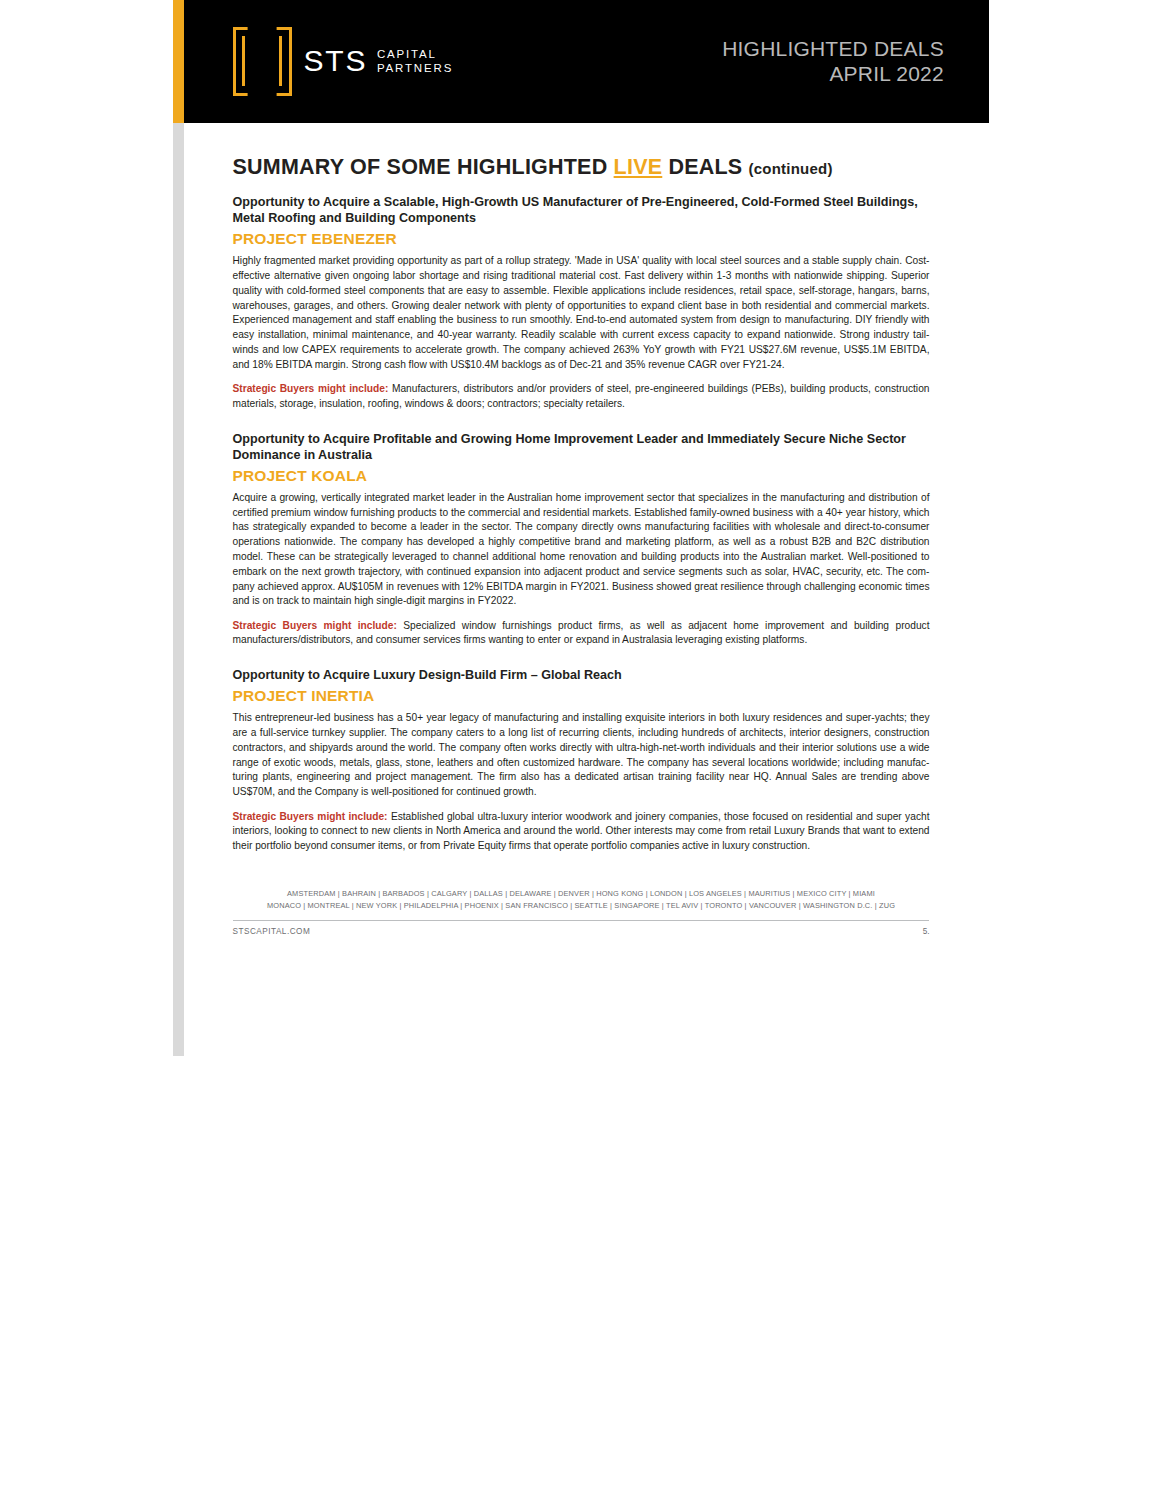STS
CAPITAL
PARTNERS
HIGHLIGHTED DEALS
APRIL 2022
SUMMARY OF SOME HIGHLIGHTED LIVE DEALS (continued)
Opportunity to Acquire a Scalable, High-Growth US Manufacturer of Pre-Engineered, Cold-Formed Steel Buildings, Metal Roofing and Building Components
PROJECT EBENEZER
Highly fragmented market providing opportunity as part of a rollup strategy. 'Made in USA' quality with local steel sources and a stable supply chain. Cost-effective alternative given ongoing labor shortage and rising traditional material cost. Fast delivery within 1-3 months with nationwide shipping. Superior quality with cold-formed steel components that are easy to assemble. Flexible applications include residences, retail space, self-storage, hangars, barns, warehouses, garages, and others. Growing dealer network with plenty of opportunities to expand client base in both residential and commercial markets. Experienced management and staff enabling the business to run smoothly. End-to-end automated system from design to manufacturing. DIY friendly with easy installation, minimal maintenance, and 40-year warranty. Readily scalable with current excess capacity to expand nationwide. Strong industry tailwinds and low CAPEX requirements to accelerate growth. The company achieved 263% YoY growth with FY21 US$27.6M revenue, US$5.1M EBITDA, and 18% EBITDA margin. Strong cash flow with US$10.4M backlogs as of Dec-21 and 35% revenue CAGR over FY21-24.
Strategic Buyers might include: Manufacturers, distributors and/or providers of steel, pre-engineered buildings (PEBs), building products, construction materials, storage, insulation, roofing, windows & doors; contractors; specialty retailers.
Opportunity to Acquire Profitable and Growing Home Improvement Leader and Immediately Secure Niche Sector Dominance in Australia
PROJECT KOALA
Acquire a growing, vertically integrated market leader in the Australian home improvement sector that specializes in the manufacturing and distribution of certified premium window furnishing products to the commercial and residential markets. Established family-owned business with a 40+ year history, which has strategically expanded to become a leader in the sector. The company directly owns manufacturing facilities with wholesale and direct-to-consumer operations nationwide. The company has developed a highly competitive brand and marketing platform, as well as a robust B2B and B2C distribution model. These can be strategically leveraged to channel additional home renovation and building products into the Australian market. Well-positioned to embark on the next growth trajectory, with continued expansion into adjacent product and service segments such as solar, HVAC, security, etc. The company achieved approx. AU$105M in revenues with 12% EBITDA margin in FY2021. Business showed great resilience through challenging economic times and is on track to maintain high single-digit margins in FY2022.
Strategic Buyers might include: Specialized window furnishings product firms, as well as adjacent home improvement and building product manufacturers/distributors, and consumer services firms wanting to enter or expand in Australasia leveraging existing platforms.
Opportunity to Acquire Luxury Design-Build Firm – Global Reach
PROJECT INERTIA
This entrepreneur-led business has a 50+ year legacy of manufacturing and installing exquisite interiors in both luxury residences and super-yachts; they are a full-service turnkey supplier. The company caters to a long list of recurring clients, including hundreds of architects, interior designers, construction contractors, and shipyards around the world. The company often works directly with ultra-high-net-worth individuals and their interior solutions use a wide range of exotic woods, metals, glass, stone, leathers and often customized hardware. The company has several locations worldwide; including manufacturing plants, engineering and project management. The firm also has a dedicated artisan training facility near HQ. Annual Sales are trending above US$70M, and the Company is well-positioned for continued growth.
Strategic Buyers might include: Established global ultra-luxury interior woodwork and joinery companies, those focused on residential and super yacht interiors, looking to connect to new clients in North America and around the world. Other interests may come from retail Luxury Brands that want to extend their portfolio beyond consumer items, or from Private Equity firms that operate portfolio companies active in luxury construction.
AMSTERDAM | BAHRAIN | BARBADOS | CALGARY | DALLAS | DELAWARE | DENVER | HONG KONG | LONDON | LOS ANGELES | MAURITIUS | MEXICO CITY | MIAMI
MONACO | MONTREAL | NEW YORK | PHILADELPHIA | PHOENIX | SAN FRANCISCO | SEATTLE | SINGAPORE | TEL AVIV | TORONTO | VANCOUVER | WASHINGTON D.C. | ZUG
STSCAPITAL.COM
5.